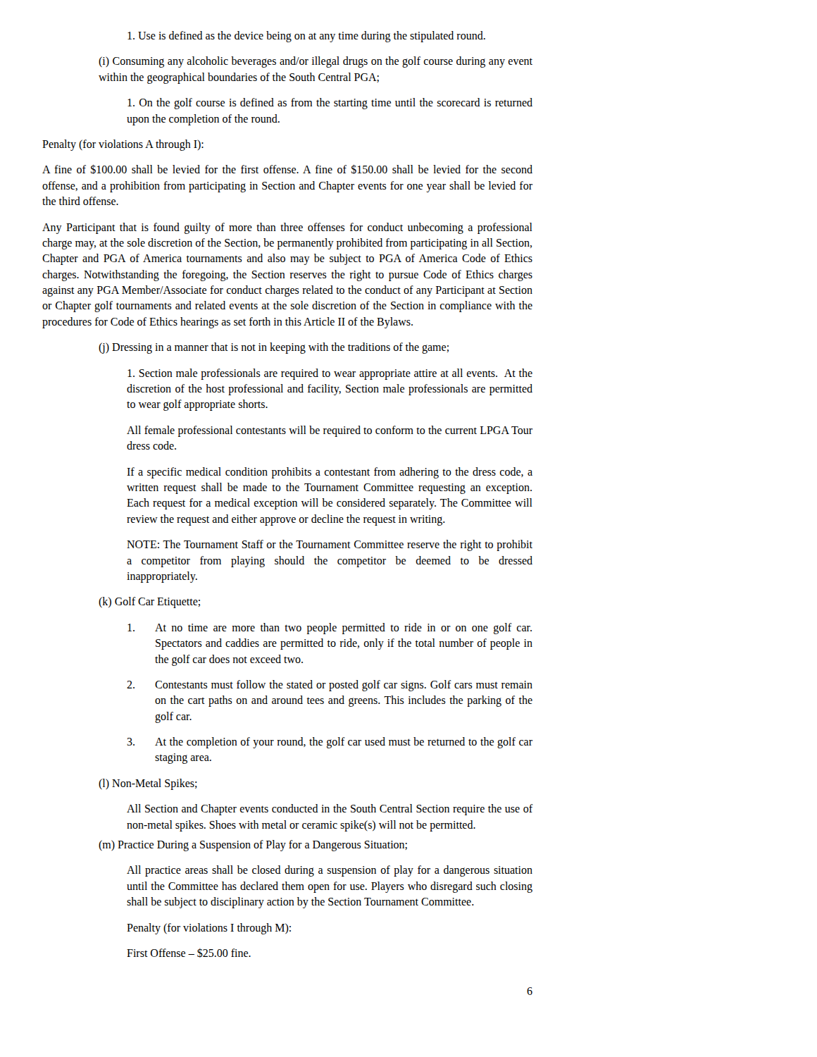1. Use is defined as the device being on at any time during the stipulated round.
(i) Consuming any alcoholic beverages and/or illegal drugs on the golf course during any event within the geographical boundaries of the South Central PGA;
1. On the golf course is defined as from the starting time until the scorecard is returned upon the completion of the round.
Penalty (for violations A through I):
A fine of $100.00 shall be levied for the first offense. A fine of $150.00 shall be levied for the second offense, and a prohibition from participating in Section and Chapter events for one year shall be levied for the third offense.
Any Participant that is found guilty of more than three offenses for conduct unbecoming a professional charge may, at the sole discretion of the Section, be permanently prohibited from participating in all Section, Chapter and PGA of America tournaments and also may be subject to PGA of America Code of Ethics charges. Notwithstanding the foregoing, the Section reserves the right to pursue Code of Ethics charges against any PGA Member/Associate for conduct charges related to the conduct of any Participant at Section or Chapter golf tournaments and related events at the sole discretion of the Section in compliance with the procedures for Code of Ethics hearings as set forth in this Article II of the Bylaws.
(j) Dressing in a manner that is not in keeping with the traditions of the game;
1. Section male professionals are required to wear appropriate attire at all events. At the discretion of the host professional and facility, Section male professionals are permitted to wear golf appropriate shorts.
All female professional contestants will be required to conform to the current LPGA Tour dress code.
If a specific medical condition prohibits a contestant from adhering to the dress code, a written request shall be made to the Tournament Committee requesting an exception. Each request for a medical exception will be considered separately. The Committee will review the request and either approve or decline the request in writing.
NOTE: The Tournament Staff or the Tournament Committee reserve the right to prohibit a competitor from playing should the competitor be deemed to be dressed inappropriately.
(k) Golf Car Etiquette;
1. At no time are more than two people permitted to ride in or on one golf car. Spectators and caddies are permitted to ride, only if the total number of people in the golf car does not exceed two.
2. Contestants must follow the stated or posted golf car signs. Golf cars must remain on the cart paths on and around tees and greens. This includes the parking of the golf car.
3. At the completion of your round, the golf car used must be returned to the golf car staging area.
(l) Non-Metal Spikes;
All Section and Chapter events conducted in the South Central Section require the use of non-metal spikes. Shoes with metal or ceramic spike(s) will not be permitted.
(m) Practice During a Suspension of Play for a Dangerous Situation;
All practice areas shall be closed during a suspension of play for a dangerous situation until the Committee has declared them open for use. Players who disregard such closing shall be subject to disciplinary action by the Section Tournament Committee.
Penalty (for violations I through M):
First Offense – $25.00 fine.
6